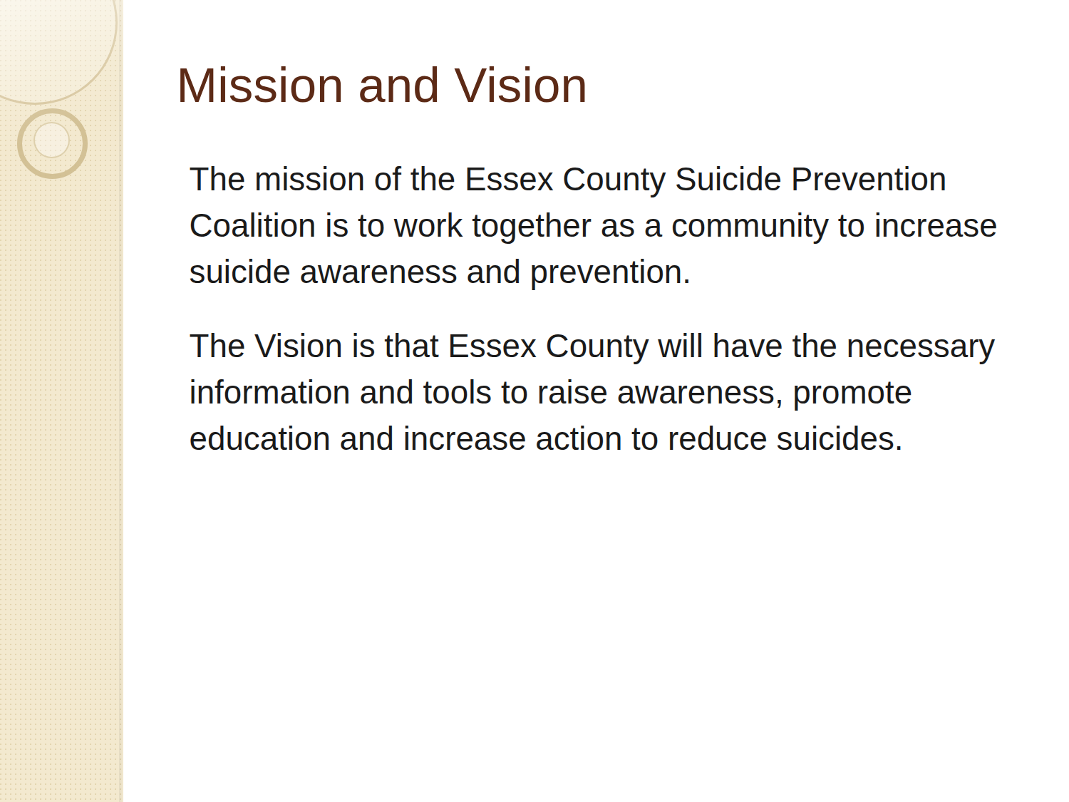Mission and Vision
The mission of the Essex County Suicide Prevention Coalition is to work together as a community to increase suicide awareness and prevention.
The Vision is that Essex County will have the necessary information and tools to raise awareness, promote education and increase action to reduce suicides.